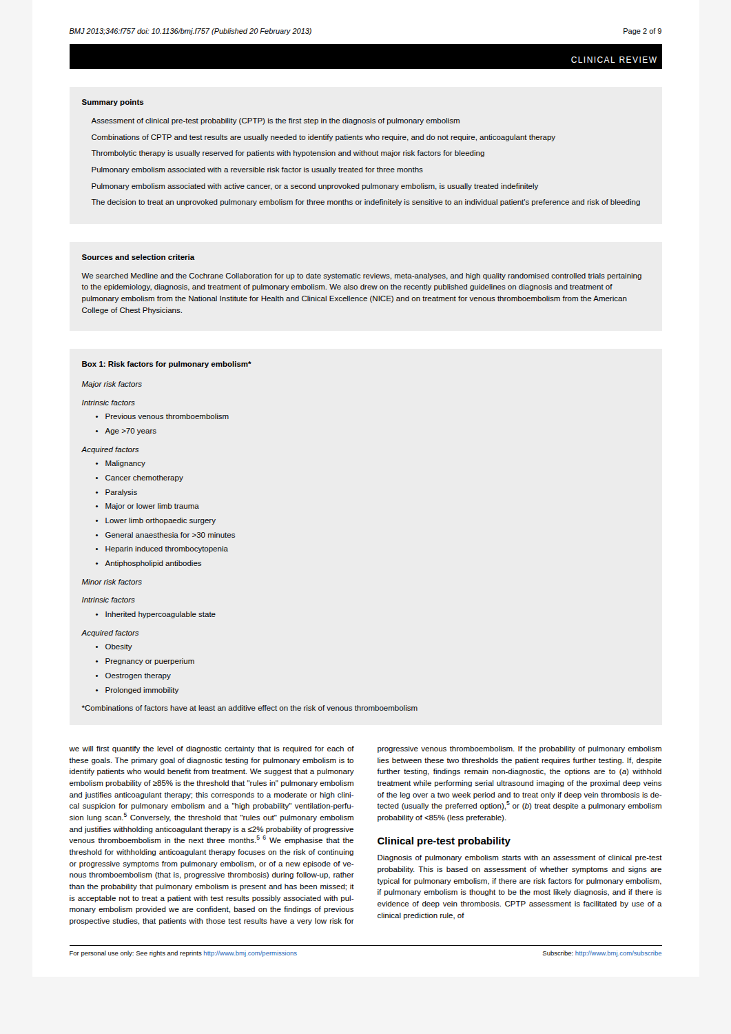BMJ 2013;346:f757 doi: 10.1136/bmj.f757 (Published 20 February 2013)
Page 2 of 9
CLINICAL REVIEW
Summary points
Assessment of clinical pre-test probability (CPTP) is the first step in the diagnosis of pulmonary embolism
Combinations of CPTP and test results are usually needed to identify patients who require, and do not require, anticoagulant therapy
Thrombolytic therapy is usually reserved for patients with hypotension and without major risk factors for bleeding
Pulmonary embolism associated with a reversible risk factor is usually treated for three months
Pulmonary embolism associated with active cancer, or a second unprovoked pulmonary embolism, is usually treated indefinitely
The decision to treat an unprovoked pulmonary embolism for three months or indefinitely is sensitive to an individual patient's preference and risk of bleeding
Sources and selection criteria
We searched Medline and the Cochrane Collaboration for up to date systematic reviews, meta-analyses, and high quality randomised controlled trials pertaining to the epidemiology, diagnosis, and treatment of pulmonary embolism. We also drew on the recently published guidelines on diagnosis and treatment of pulmonary embolism from the National Institute for Health and Clinical Excellence (NICE) and on treatment for venous thromboembolism from the American College of Chest Physicians.
Box 1: Risk factors for pulmonary embolism*
Major risk factors
Intrinsic factors
Previous venous thromboembolism
Age >70 years
Acquired factors
Malignancy
Cancer chemotherapy
Paralysis
Major or lower limb trauma
Lower limb orthopaedic surgery
General anaesthesia for >30 minutes
Heparin induced thrombocytopenia
Antiphospholipid antibodies
Minor risk factors
Intrinsic factors
Inherited hypercoagulable state
Acquired factors
Obesity
Pregnancy or puerperium
Oestrogen therapy
Prolonged immobility
*Combinations of factors have at least an additive effect on the risk of venous thromboembolism
we will first quantify the level of diagnostic certainty that is required for each of these goals. The primary goal of diagnostic testing for pulmonary embolism is to identify patients who would benefit from treatment. We suggest that a pulmonary embolism probability of ≥85% is the threshold that "rules in" pulmonary embolism and justifies anticoagulant therapy; this corresponds to a moderate or high clinical suspicion for pulmonary embolism and a "high probability" ventilation-perfusion lung scan.5 Conversely, the threshold that "rules out" pulmonary embolism and justifies withholding anticoagulant therapy is a ≤2% probability of progressive venous thromboembolism in the next three months.5 6 We emphasise that the threshold for withholding anticoagulant therapy focuses on the risk of continuing or progressive symptoms from pulmonary embolism, or of a new episode of venous thromboembolism (that is, progressive thrombosis) during follow-up, rather than the probability that pulmonary embolism is present and has been missed; it is acceptable not to treat a patient with test results possibly associated with pulmonary embolism provided we are confident, based on the findings of previous prospective studies, that patients with those test results have a very low risk for progressive venous thromboembolism. If the probability of pulmonary embolism lies between these two thresholds the patient requires further testing. If, despite further testing, findings remain non-diagnostic, the options are to (a) withhold treatment while performing serial ultrasound imaging of the proximal deep veins of the leg over a two week period and to treat only if deep vein thrombosis is detected (usually the preferred option),5 or (b) treat despite a pulmonary embolism probability of <85% (less preferable).
Clinical pre-test probability
Diagnosis of pulmonary embolism starts with an assessment of clinical pre-test probability. This is based on assessment of whether symptoms and signs are typical for pulmonary embolism, if there are risk factors for pulmonary embolism, if pulmonary embolism is thought to be the most likely diagnosis, and if there is evidence of deep vein thrombosis. CPTP assessment is facilitated by use of a clinical prediction rule, of
For personal use only: See rights and reprints http://www.bmj.com/permissions
Subscribe: http://www.bmj.com/subscribe